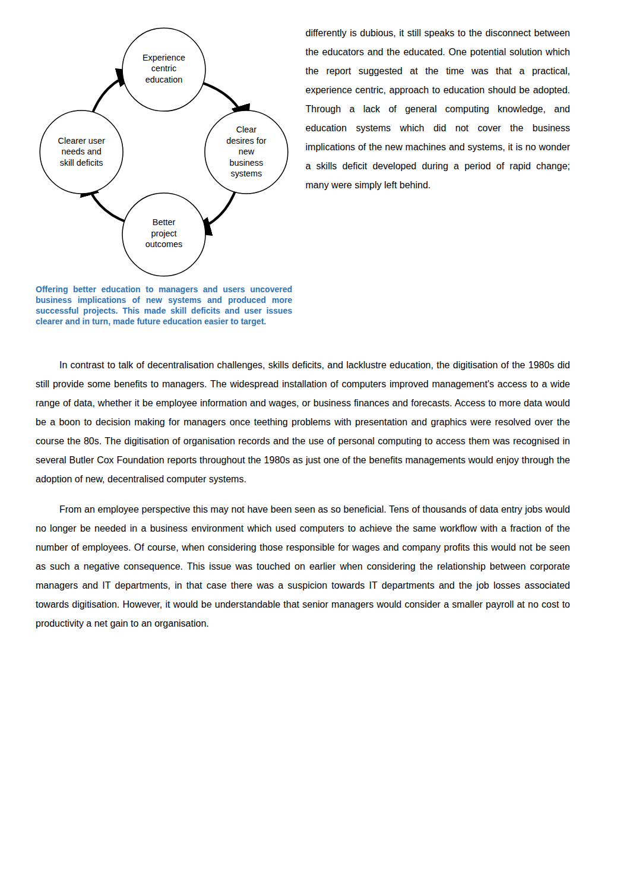Experience centric education Clear desires for new business systems Better project outcomes Clearer user needs and skill deficits
Offering better education to managers and users uncovered business implications of new systems and produced more successful projects. This made skill deficits and user issues clearer and in turn, made future education easier to target.
differently is dubious, it still speaks to the disconnect between the educators and the educated. One potential solution which the report suggested at the time was that a practical, experience centric, approach to education should be adopted. Through a lack of general computing knowledge, and education systems which did not cover the business implications of the new machines and systems, it is no wonder a skills deficit developed during a period of rapid change; many were simply left behind.
In contrast to talk of decentralisation challenges, skills deficits, and lacklustre education, the digitisation of the 1980s did still provide some benefits to managers. The widespread installation of computers improved management's access to a wide range of data, whether it be employee information and wages, or business finances and forecasts. Access to more data would be a boon to decision making for managers once teething problems with presentation and graphics were resolved over the course the 80s. The digitisation of organisation records and the use of personal computing to access them was recognised in several Butler Cox Foundation reports throughout the 1980s as just one of the benefits managements would enjoy through the adoption of new, decentralised computer systems.
From an employee perspective this may not have been seen as so beneficial. Tens of thousands of data entry jobs would no longer be needed in a business environment which used computers to achieve the same workflow with a fraction of the number of employees. Of course, when considering those responsible for wages and company profits this would not be seen as such a negative consequence. This issue was touched on earlier when considering the relationship between corporate managers and IT departments, in that case there was a suspicion towards IT departments and the job losses associated towards digitisation. However, it would be understandable that senior managers would consider a smaller payroll at no cost to productivity a net gain to an organisation.